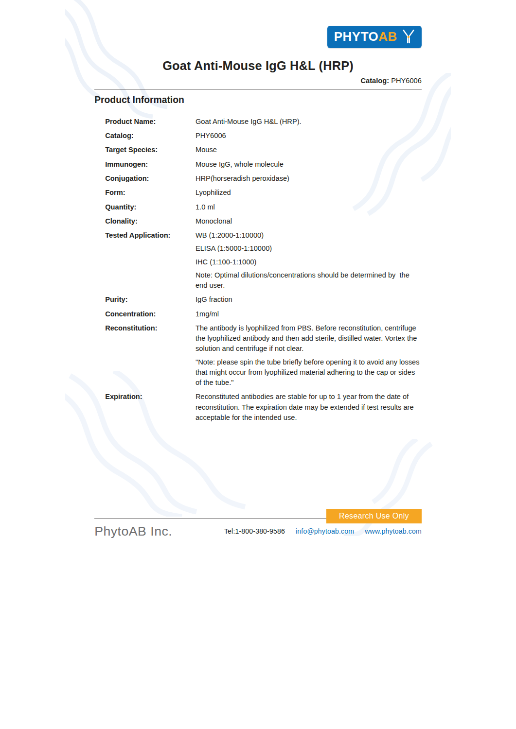PHYTOAB
Goat Anti-Mouse IgG H&L (HRP)
Catalog: PHY6006
Product Information
| Product Name: | Goat Anti-Mouse IgG H&L (HRP). |
| Catalog: | PHY6006 |
| Target Species: | Mouse |
| Immunogen: | Mouse IgG, whole molecule |
| Conjugation: | HRP(horseradish peroxidase) |
| Form: | Lyophilized |
| Quantity: | 1.0 ml |
| Clonality: | Monoclonal |
| Tested Application: | WB (1:2000-1:10000) ELISA (1:5000-1:10000) IHC (1:100-1:1000) Note: Optimal dilutions/concentrations should be determined by the end user. |
| Purity: | IgG fraction |
| Concentration: | 1mg/ml |
| Reconstitution: | The antibody is lyophilized from PBS. Before reconstitution, centrifuge the lyophilized antibody and then add sterile, distilled water. Vortex the solution and centrifuge if not clear. "Note: please spin the tube briefly before opening it to avoid any losses that might occur from lyophilized material adhering to the cap or sides of the tube." |
| Expiration: | Reconstituted antibodies are stable for up to 1 year from the date of reconstitution. The expiration date may be extended if test results are acceptable for the intended use. |
Research Use Only
PhytoAB Inc.
Tel:1-800-380-9586 info@phytoab.com www.phytoab.com